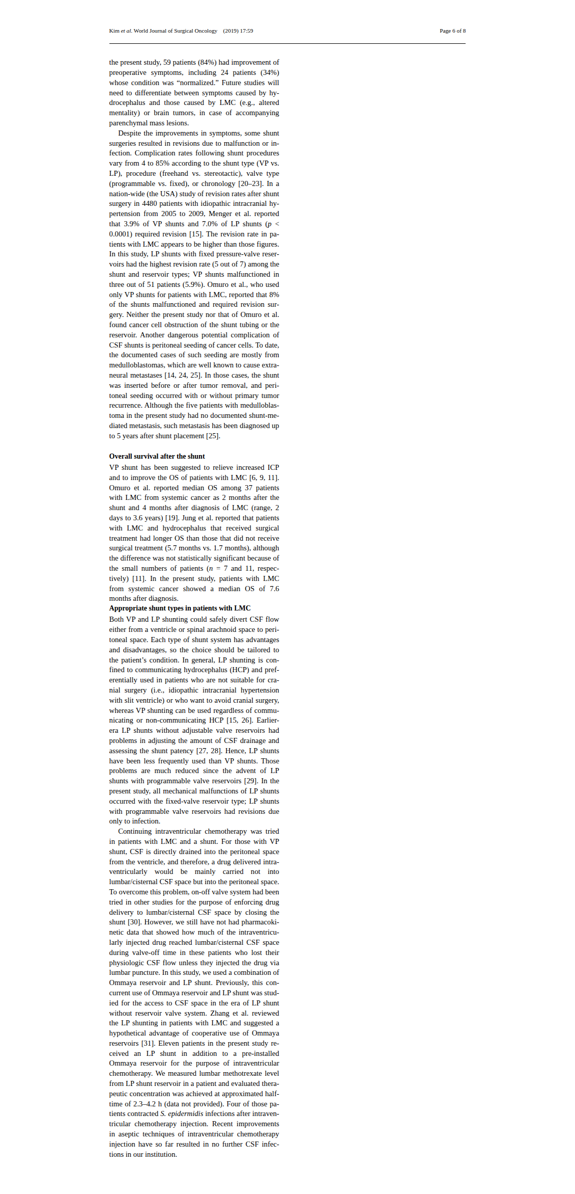Kim et al. World Journal of Surgical Oncology (2019) 17:59
Page 6 of 8
the present study, 59 patients (84%) had improvement of preoperative symptoms, including 24 patients (34%) whose condition was “normalized.” Future studies will need to differentiate between symptoms caused by hydrocephalus and those caused by LMC (e.g., altered mentality) or brain tumors, in case of accompanying parenchymal mass lesions.
Despite the improvements in symptoms, some shunt surgeries resulted in revisions due to malfunction or infection. Complication rates following shunt procedures vary from 4 to 85% according to the shunt type (VP vs. LP), procedure (freehand vs. stereotactic), valve type (programmable vs. fixed), or chronology [20–23]. In a nation-wide (the USA) study of revision rates after shunt surgery in 4480 patients with idiopathic intracranial hypertension from 2005 to 2009, Menger et al. reported that 3.9% of VP shunts and 7.0% of LP shunts (p < 0.0001) required revision [15]. The revision rate in patients with LMC appears to be higher than those figures. In this study, LP shunts with fixed pressure-valve reservoirs had the highest revision rate (5 out of 7) among the shunt and reservoir types; VP shunts malfunctioned in three out of 51 patients (5.9%). Omuro et al., who used only VP shunts for patients with LMC, reported that 8% of the shunts malfunctioned and required revision surgery. Neither the present study nor that of Omuro et al. found cancer cell obstruction of the shunt tubing or the reservoir. Another dangerous potential complication of CSF shunts is peritoneal seeding of cancer cells. To date, the documented cases of such seeding are mostly from medulloblastomas, which are well known to cause extra-neural metastases [14, 24, 25]. In those cases, the shunt was inserted before or after tumor removal, and peritoneal seeding occurred with or without primary tumor recurrence. Although the five patients with medulloblastoma in the present study had no documented shunt-mediated metastasis, such metastasis has been diagnosed up to 5 years after shunt placement [25].
Overall survival after the shunt
VP shunt has been suggested to relieve increased ICP and to improve the OS of patients with LMC [6, 9, 11]. Omuro et al. reported median OS among 37 patients with LMC from systemic cancer as 2 months after the shunt and 4 months after diagnosis of LMC (range, 2 days to 3.6 years) [19]. Jung et al. reported that patients with LMC and hydrocephalus that received surgical treatment had longer OS than those that did not receive surgical treatment (5.7 months vs. 1.7 months), although the difference was not statistically significant because of the small numbers of patients (n = 7 and 11, respectively) [11]. In the present study, patients with LMC from systemic cancer showed a median OS of 7.6 months after diagnosis.
Appropriate shunt types in patients with LMC
Both VP and LP shunting could safely divert CSF flow either from a ventricle or spinal arachnoid space to peritoneal space. Each type of shunt system has advantages and disadvantages, so the choice should be tailored to the patient’s condition. In general, LP shunting is confined to communicating hydrocephalus (HCP) and preferentially used in patients who are not suitable for cranial surgery (i.e., idiopathic intracranial hypertension with slit ventricle) or who want to avoid cranial surgery, whereas VP shunting can be used regardless of communicating or non-communicating HCP [15, 26]. Earlier-era LP shunts without adjustable valve reservoirs had problems in adjusting the amount of CSF drainage and assessing the shunt patency [27, 28]. Hence, LP shunts have been less frequently used than VP shunts. Those problems are much reduced since the advent of LP shunts with programmable valve reservoirs [29]. In the present study, all mechanical malfunctions of LP shunts occurred with the fixed-valve reservoir type; LP shunts with programmable valve reservoirs had revisions due only to infection.
Continuing intraventricular chemotherapy was tried in patients with LMC and a shunt. For those with VP shunt, CSF is directly drained into the peritoneal space from the ventricle, and therefore, a drug delivered intraventricularly would be mainly carried not into lumbar/cisternal CSF space but into the peritoneal space. To overcome this problem, on-off valve system had been tried in other studies for the purpose of enforcing drug delivery to lumbar/cisternal CSF space by closing the shunt [30]. However, we still have not had pharmacokinetic data that showed how much of the intraventricularly injected drug reached lumbar/cisternal CSF space during valve-off time in these patients who lost their physiologic CSF flow unless they injected the drug via lumbar puncture. In this study, we used a combination of Ommaya reservoir and LP shunt. Previously, this concurrent use of Ommaya reservoir and LP shunt was studied for the access to CSF space in the era of LP shunt without reservoir valve system. Zhang et al. reviewed the LP shunting in patients with LMC and suggested a hypothetical advantage of cooperative use of Ommaya reservoirs [31]. Eleven patients in the present study received an LP shunt in addition to a pre-installed Ommaya reservoir for the purpose of intraventricular chemotherapy. We measured lumbar methotrexate level from LP shunt reservoir in a patient and evaluated therapeutic concentration was achieved at approximated half-time of 2.3–4.2 h (data not provided). Four of those patients contracted S. epidermidis infections after intraventricular chemotherapy injection. Recent improvements in aseptic techniques of intraventricular chemotherapy injection have so far resulted in no further CSF infections in our institution.